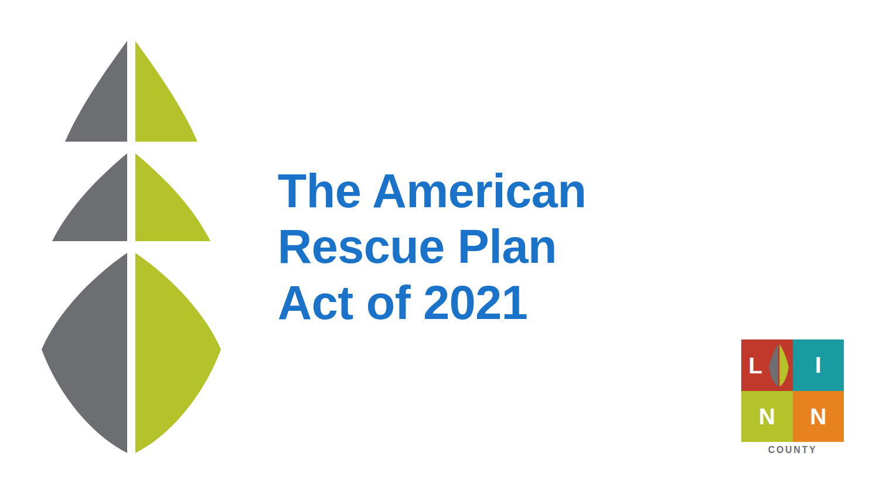The American Rescue Plan Act of 2021
L
I
N
N
COUNTY